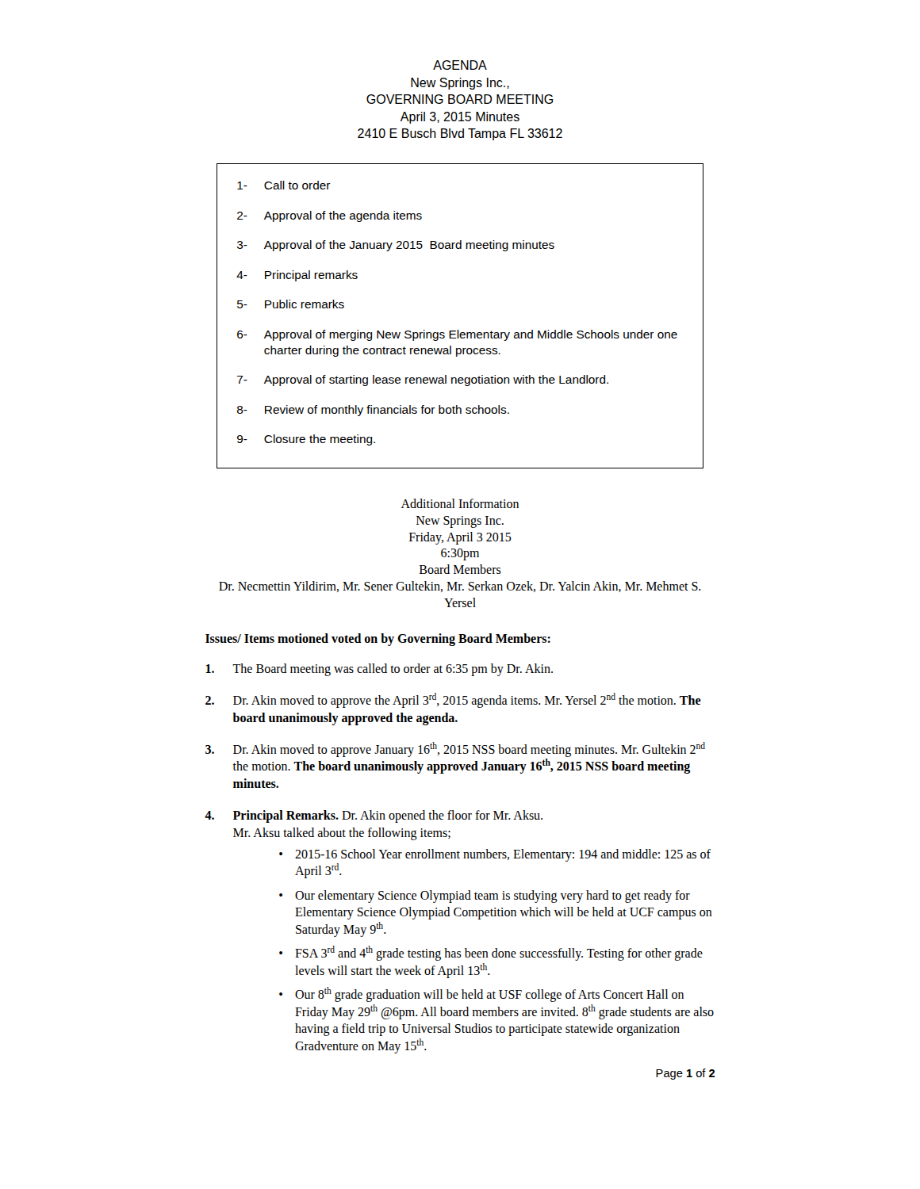AGENDA
New Springs Inc.,
GOVERNING BOARD MEETING
April 3, 2015 Minutes
2410 E Busch Blvd Tampa FL 33612
1-Call to order
2-Approval of the agenda items
3-Approval of the January 2015 Board meeting minutes
4-Principal remarks
5-Public remarks
6-Approval of merging New Springs Elementary and Middle Schools under one charter during the contract renewal process.
7-Approval of starting lease renewal negotiation with the Landlord.
8-Review of monthly financials for both schools.
9-Closure the meeting.
Additional Information
New Springs Inc.
Friday, April 3 2015
6:30pm
Board Members
Dr. Necmettin Yildirim, Mr. Sener Gultekin, Mr. Serkan Ozek, Dr. Yalcin Akin, Mr. Mehmet S. Yersel
Issues/ Items motioned voted on by Governing Board Members:
1. The Board meeting was called to order at 6:35 pm by Dr. Akin.
2. Dr. Akin moved to approve the April 3rd, 2015 agenda items. Mr. Yersel 2nd the motion. The board unanimously approved the agenda.
3. Dr. Akin moved to approve January 16th, 2015 NSS board meeting minutes. Mr. Gultekin 2nd the motion. The board unanimously approved January 16th, 2015 NSS board meeting minutes.
4. Principal Remarks. Dr. Akin opened the floor for Mr. Aksu.
Mr. Aksu talked about the following items;
2015-16 School Year enrollment numbers, Elementary: 194 and middle: 125 as of April 3rd.
Our elementary Science Olympiad team is studying very hard to get ready for Elementary Science Olympiad Competition which will be held at UCF campus on Saturday May 9th.
FSA 3rd and 4th grade testing has been done successfully. Testing for other grade levels will start the week of April 13th.
Our 8th grade graduation will be held at USF college of Arts Concert Hall on Friday May 29th @6pm. All board members are invited. 8th grade students are also having a field trip to Universal Studios to participate statewide organization Gradventure on May 15th.
Page 1 of 2